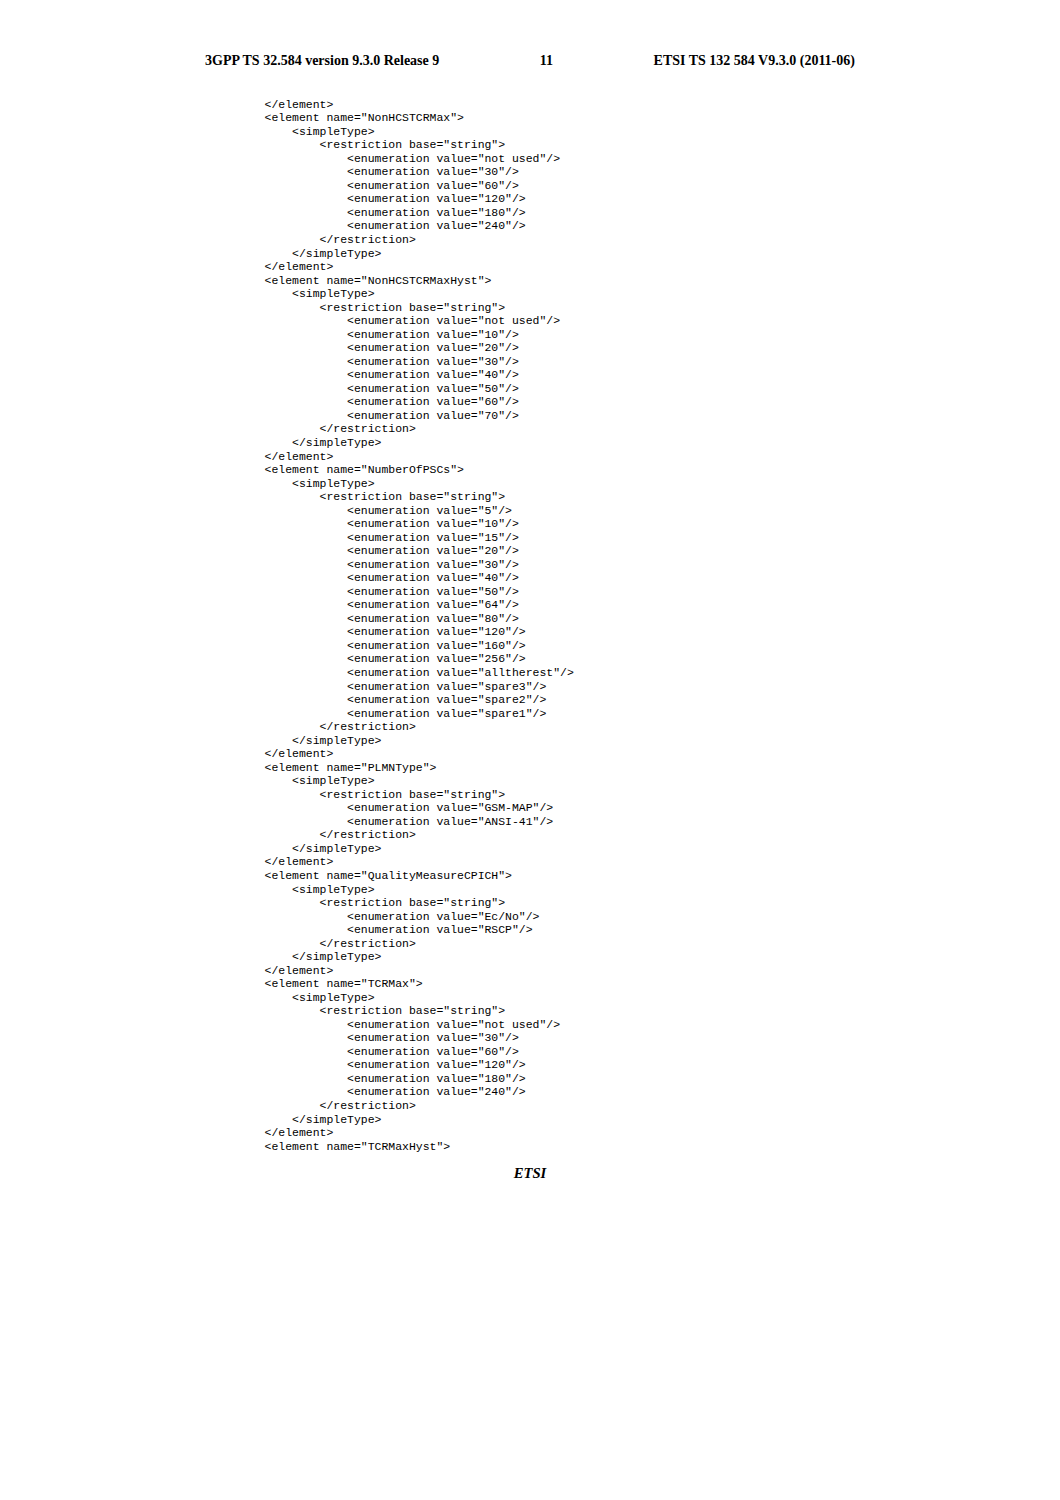3GPP TS 32.584 version 9.3.0 Release 9
11
ETSI TS 132 584 V9.3.0 (2011-06)
</element>
<element name="NonHCSTCRMax">
    <simpleType>
        <restriction base="string">
            <enumeration value="not used"/>
            <enumeration value="30"/>
            <enumeration value="60"/>
            <enumeration value="120"/>
            <enumeration value="180"/>
            <enumeration value="240"/>
        </restriction>
    </simpleType>
</element>
<element name="NonHCSTCRMaxHyst">
    <simpleType>
        <restriction base="string">
            <enumeration value="not used"/>
            <enumeration value="10"/>
            <enumeration value="20"/>
            <enumeration value="30"/>
            <enumeration value="40"/>
            <enumeration value="50"/>
            <enumeration value="60"/>
            <enumeration value="70"/>
        </restriction>
    </simpleType>
</element>
<element name="NumberOfPSCs">
    <simpleType>
        <restriction base="string">
            <enumeration value="5"/>
            <enumeration value="10"/>
            <enumeration value="15"/>
            <enumeration value="20"/>
            <enumeration value="30"/>
            <enumeration value="40"/>
            <enumeration value="50"/>
            <enumeration value="64"/>
            <enumeration value="80"/>
            <enumeration value="120"/>
            <enumeration value="160"/>
            <enumeration value="256"/>
            <enumeration value="alltherest"/>
            <enumeration value="spare3"/>
            <enumeration value="spare2"/>
            <enumeration value="spare1"/>
        </restriction>
    </simpleType>
</element>
<element name="PLMNType">
    <simpleType>
        <restriction base="string">
            <enumeration value="GSM-MAP"/>
            <enumeration value="ANSI-41"/>
        </restriction>
    </simpleType>
</element>
<element name="QualityMeasureCPICH">
    <simpleType>
        <restriction base="string">
            <enumeration value="Ec/No"/>
            <enumeration value="RSCP"/>
        </restriction>
    </simpleType>
</element>
<element name="TCRMax">
    <simpleType>
        <restriction base="string">
            <enumeration value="not used"/>
            <enumeration value="30"/>
            <enumeration value="60"/>
            <enumeration value="120"/>
            <enumeration value="180"/>
            <enumeration value="240"/>
        </restriction>
    </simpleType>
</element>
<element name="TCRMaxHyst">
ETSI